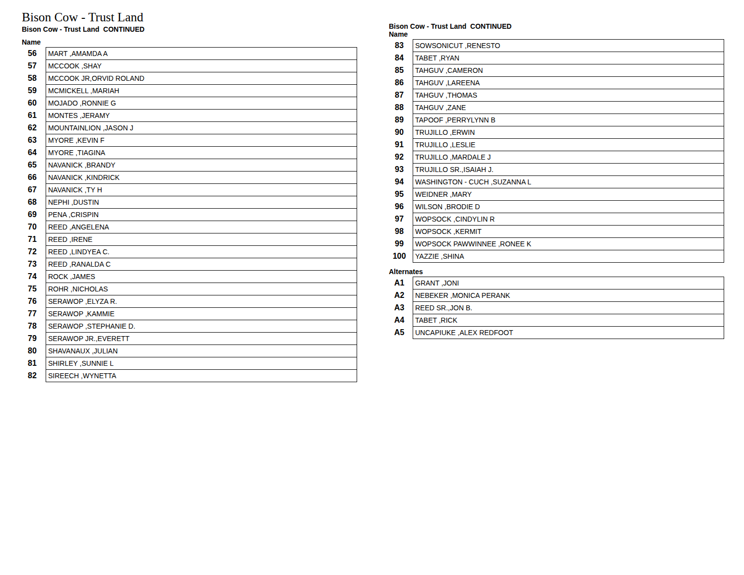Bison Cow - Trust Land
Bison Cow - Trust Land CONTINUED
Name
| 56 | MART ,AMAMDA A |
| 57 | MCCOOK ,SHAY |
| 58 | MCCOOK JR,ORVID ROLAND |
| 59 | MCMICKELL ,MARIAH |
| 60 | MOJADO ,RONNIE G |
| 61 | MONTES ,JERAMY |
| 62 | MOUNTAINLION ,JASON J |
| 63 | MYORE ,KEVIN F |
| 64 | MYORE ,TIAGINA |
| 65 | NAVANICK ,BRANDY |
| 66 | NAVANICK ,KINDRICK |
| 67 | NAVANICK ,TY H |
| 68 | NEPHI ,DUSTIN |
| 69 | PENA ,CRISPIN |
| 70 | REED ,ANGELENA |
| 71 | REED ,IRENE |
| 72 | REED ,LINDYEA C. |
| 73 | REED ,RANALDA C |
| 74 | ROCK ,JAMES |
| 75 | ROHR ,NICHOLAS |
| 76 | SERAWOP ,ELYZA R. |
| 77 | SERAWOP ,KAMMIE |
| 78 | SERAWOP ,STEPHANIE D. |
| 79 | SERAWOP JR.,EVERETT |
| 80 | SHAVANAUX ,JULIAN |
| 81 | SHIRLEY ,SUNNIE L |
| 82 | SIREECH ,WYNETTA |
Bison Cow - Trust Land CONTINUED
Name
| 83 | SOWSONICUT ,RENESTO |
| 84 | TABET ,RYAN |
| 85 | TAHGUV ,CAMERON |
| 86 | TAHGUV ,LAREENA |
| 87 | TAHGUV ,THOMAS |
| 88 | TAHGUV ,ZANE |
| 89 | TAPOOF ,PERRYLYNN B |
| 90 | TRUJILLO ,ERWIN |
| 91 | TRUJILLO ,LESLIE |
| 92 | TRUJILLO ,MARDALE J |
| 93 | TRUJILLO SR.,ISAIAH J. |
| 94 | WASHINGTON - CUCH ,SUZANNA L |
| 95 | WEIDNER ,MARY |
| 96 | WILSON ,BRODIE D |
| 97 | WOPSOCK ,CINDYLIN R |
| 98 | WOPSOCK ,KERMIT |
| 99 | WOPSOCK PAWWINNEE ,RONEE K |
| 100 | YAZZIE ,SHINA |
Alternates
| A1 | GRANT ,JONI |
| A2 | NEBEKER ,MONICA PERANK |
| A3 | REED SR.,JON B. |
| A4 | TABET ,RICK |
| A5 | UNCAPIUKE ,ALEX REDFOOT |